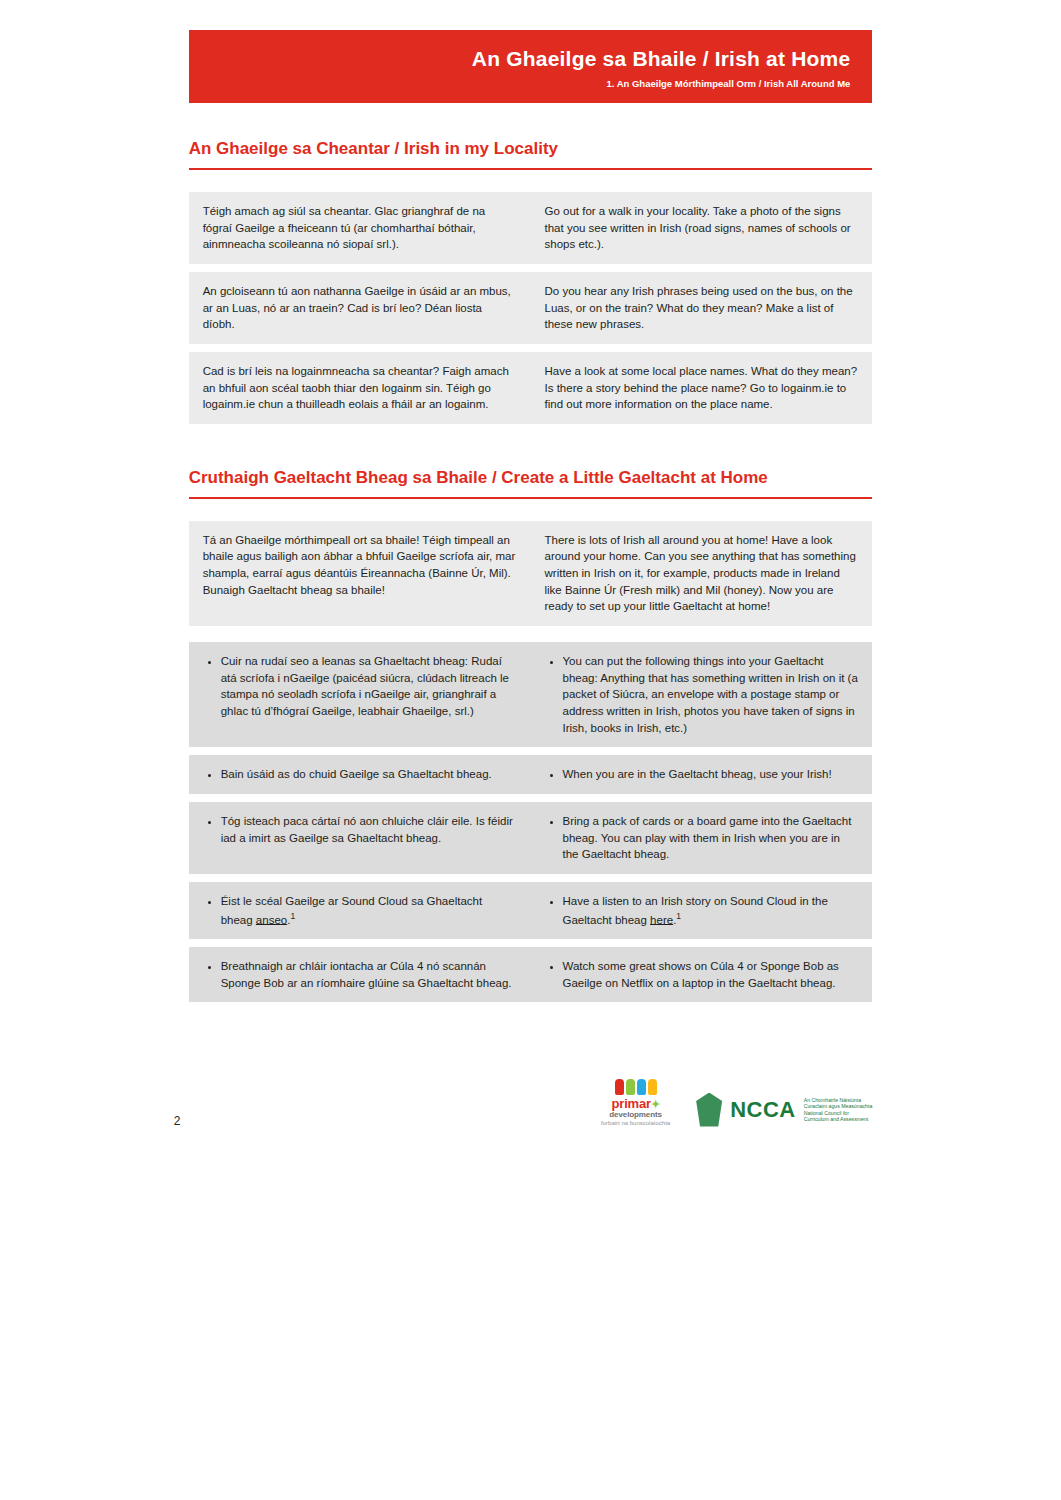An Ghaeilge sa Bhaile / Irish at Home
1. An Ghaeilge Mórthimpeall Orm / Irish All Around Me
An Ghaeilge sa Cheantar / Irish in my Locality
| Téigh amach ag siúl sa cheantar. Glac grianghraf de na fógraí Gaeilge a fheiceann tú (ar chomharthaí bóthair, ainmneacha scoileanna nó siopaí srl.). | Go out for a walk in your locality. Take a photo of the signs that you see written in Irish (road signs, names of schools or shops etc.). |
| An gcloiseann tú aon nathanna Gaeilge in úsáid ar an mbus, ar an Luas, nó ar an traein? Cad is brí leo? Déan liosta díobh. | Do you hear any Irish phrases being used on the bus, on the Luas, or on the train? What do they mean? Make a list of these new phrases. |
| Cad is brí leis na logainmneacha sa cheantar? Faigh amach an bhfuil aon scéal taobh thiar den logainm sin. Téigh go logainm.ie chun a thuilleadh eolais a fháil ar an logainm. | Have a look at some local place names. What do they mean? Is there a story behind the place name? Go to logainm.ie to find out more information on the place name. |
Cruthaigh Gaeltacht Bheag sa Bhaile / Create a Little Gaeltacht at Home
| Tá an Ghaeilge mórthimpeall ort sa bhaile! Téigh timpeall an bhaile agus bailigh aon ábhar a bhfuil Gaeilge scríofa air, mar shampla, earraí agus déantúis Éireannacha (Bainne Úr, Mil). Bunaigh Gaeltacht bheag sa bhaile! | There is lots of Irish all around you at home! Have a look around your home. Can you see anything that has something written in Irish on it, for example, products made in Ireland like Bainne Úr (Fresh milk) and Mil (honey). Now you are ready to set up your little Gaeltacht at home! |
| Cuir na rudaí seo a leanas sa Ghaeltacht bheag: Rudaí atá scríofa i nGaeilge (paicéad siúcra, clúdach litreach le stampa nó seoladh scríofa i nGaeilge air, grianghraif a ghlac tú d’fhógraí Gaeilge, leabhair Ghaeilge, srl.) | You can put the following things into your Gaeltacht bheag: Anything that has something written in Irish on it (a packet of Siúcra, an envelope with a postage stamp or address written in Irish, photos you have taken of signs in Irish, books in Irish, etc.) |
| Bain úsáid as do chuid Gaeilge sa Ghaeltacht bheag. | When you are in the Gaeltacht bheag, use your Irish! |
| Tóg isteach paca cártaí nó aon chluiche cláir eile. Is féidir iad a imirt as Gaeilge sa Ghaeltacht bheag. | Bring a pack of cards or a board game into the Gaeltacht bheag. You can play with them in Irish when you are in the Gaeltacht bheag. |
| Éist le scéal Gaeilge ar Sound Cloud sa Ghaeltacht bheag anseo . 1 | Have a listen to an Irish story on Sound Cloud in the Gaeltacht bheag here . 1 |
| Breathnaigh ar chláir iontacha ar Cúla 4 nó scannán Sponge Bob ar an ríomhaire glúine sa Ghaeltacht bheag. | Watch some great shows on Cúla 4 or Sponge Bob as Gaeilge on Netflix on a laptop in the Gaeltacht bheag. |
2
primar✦
developments
forbairt na bunscolaíochta
NCCA
An Chomhairle Náisiúnta
Curaclaim agus Measúnachta
National Council for
Curriculum and Assessment